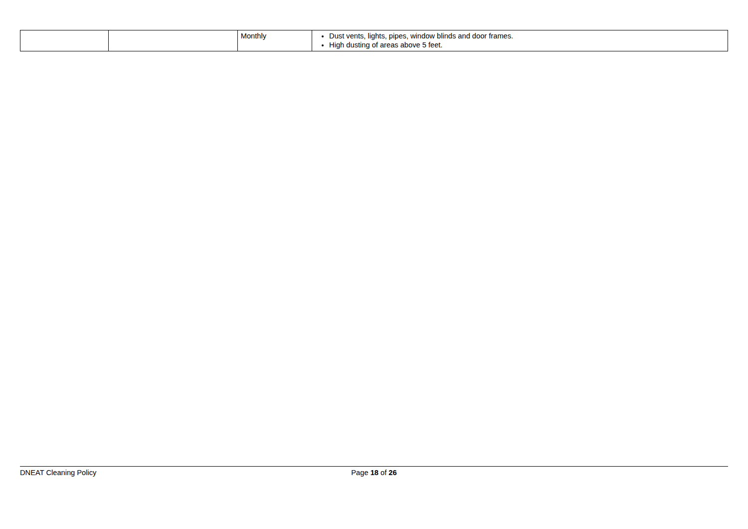| | | Monthly | Dust vents, lights, pipes, window blinds and door frames. High dusting of areas above 5 feet. |
DNEAT Cleaning Policy
Page 18 of 26